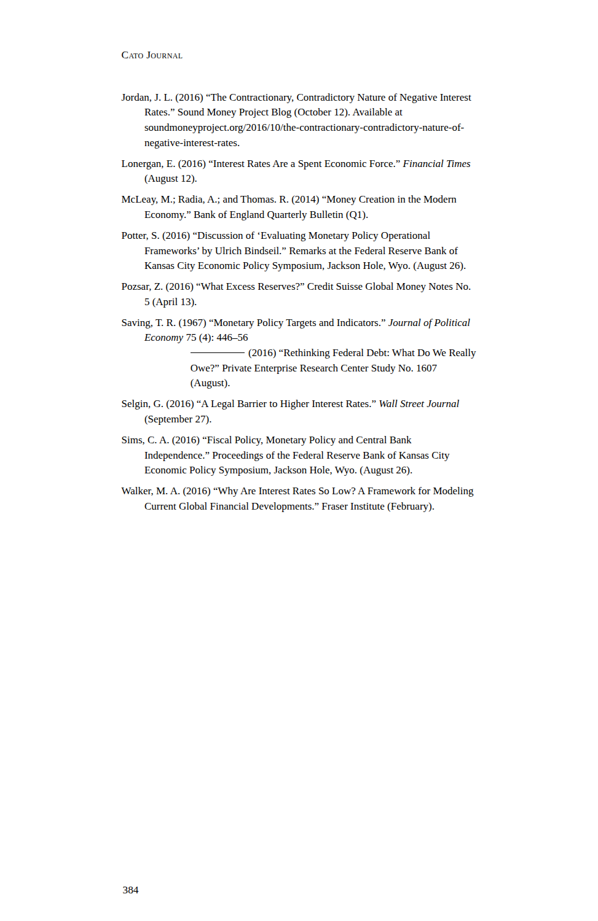Cato Journal
Jordan, J. L. (2016) “The Contractionary, Contradictory Nature of Negative Interest Rates.” Sound Money Project Blog (October 12). Available at soundmoneyproject.org/2016/10/the-contractionary-contradictory-nature-of-negative-interest-rates.
Lonergan, E. (2016) “Interest Rates Are a Spent Economic Force.” Financial Times (August 12).
McLeay, M.; Radia, A.; and Thomas. R. (2014) “Money Creation in the Modern Economy.” Bank of England Quarterly Bulletin (Q1).
Potter, S. (2016) “Discussion of ‘Evaluating Monetary Policy Operational Frameworks’ by Ulrich Bindseil.” Remarks at the Federal Reserve Bank of Kansas City Economic Policy Symposium, Jackson Hole, Wyo. (August 26).
Pozsar, Z. (2016) “What Excess Reserves?” Credit Suisse Global Money Notes No. 5 (April 13).
Saving, T. R. (1967) “Monetary Policy Targets and Indicators.” Journal of Political Economy 75 (4): 446–56 (2016) “Rethinking Federal Debt: What Do We Really Owe?” Private Enterprise Research Center Study No. 1607 (August).
Selgin, G. (2016) “A Legal Barrier to Higher Interest Rates.” Wall Street Journal (September 27).
Sims, C. A. (2016) “Fiscal Policy, Monetary Policy and Central Bank Independence.” Proceedings of the Federal Reserve Bank of Kansas City Economic Policy Symposium, Jackson Hole, Wyo. (August 26).
Walker, M. A. (2016) “Why Are Interest Rates So Low? A Framework for Modeling Current Global Financial Developments.” Fraser Institute (February).
384